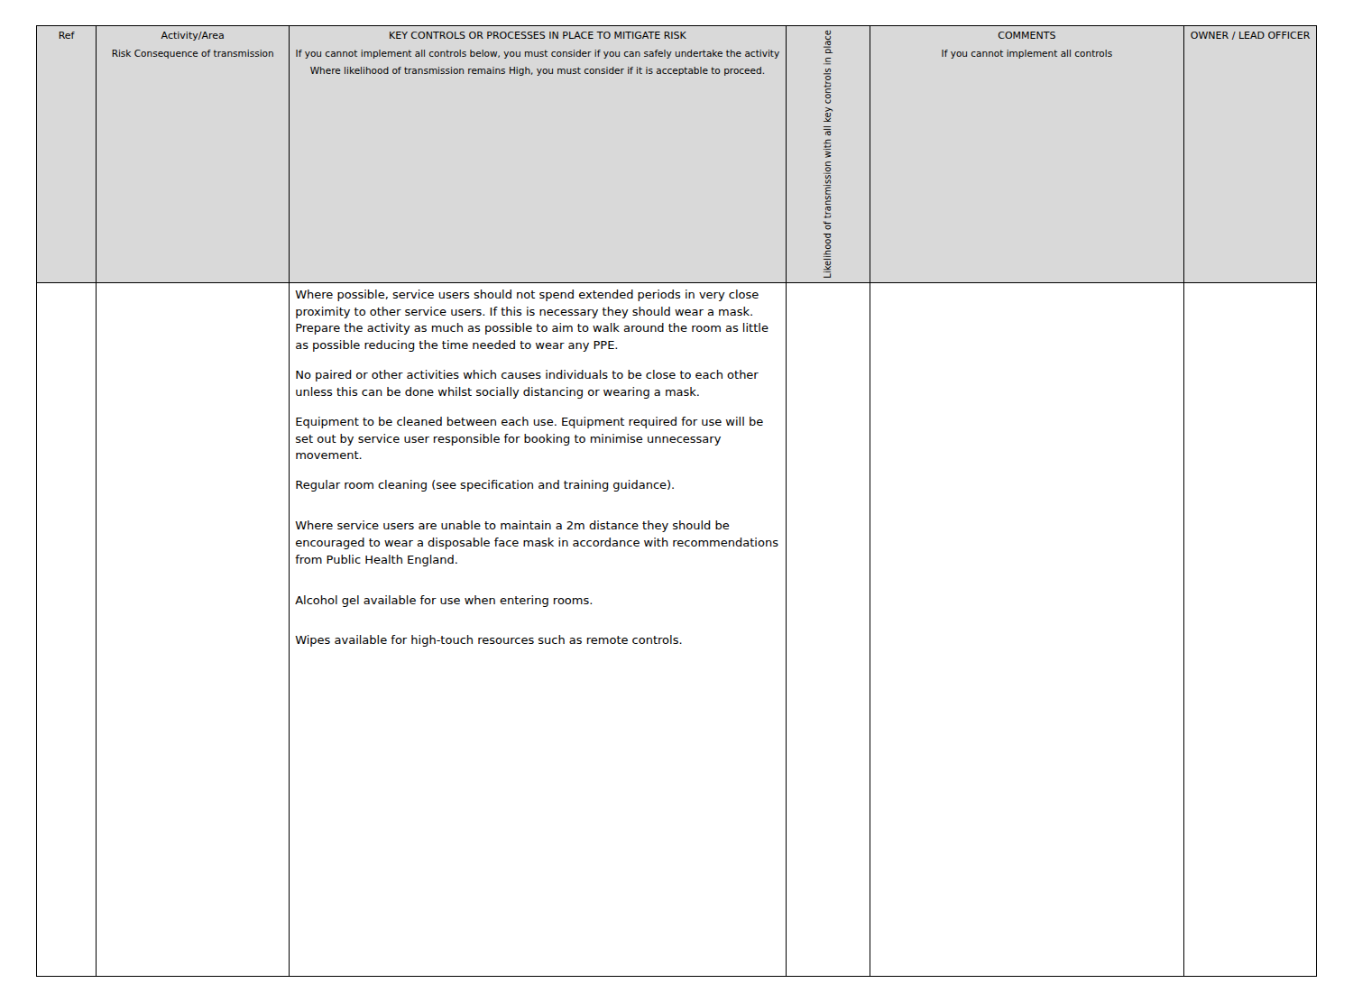| Ref | Activity/Area Risk Consequence of transmission | KEY CONTROLS OR PROCESSES IN PLACE TO MITIGATE RISK If you cannot implement all controls below, you must consider if you can safely undertake the activity Where likelihood of transmission remains High, you must consider if it is acceptable to proceed. | Likelihood of transmission with all key controls in place | COMMENTS If you cannot implement all controls | OWNER / LEAD OFFICER |
| --- | --- | --- | --- | --- | --- |
| | | Where possible, service users should not spend extended periods in very close proximity to other service users. If this is necessary they should wear a mask. Prepare the activity as much as possible to aim to walk around the room as little as possible reducing the time needed to wear any PPE. No paired or other activities which causes individuals to be close to each other unless this can be done whilst socially distancing or wearing a mask. Equipment to be cleaned between each use. Equipment required for use will be set out by service user responsible for booking to minimise unnecessary movement. Regular room cleaning (see specification and training guidance). Where service users are unable to maintain a 2m distance they should be encouraged to wear a disposable face mask in accordance with recommendations from Public Health England. Alcohol gel available for use when entering rooms. Wipes available for high-touch resources such as remote controls. | | | |